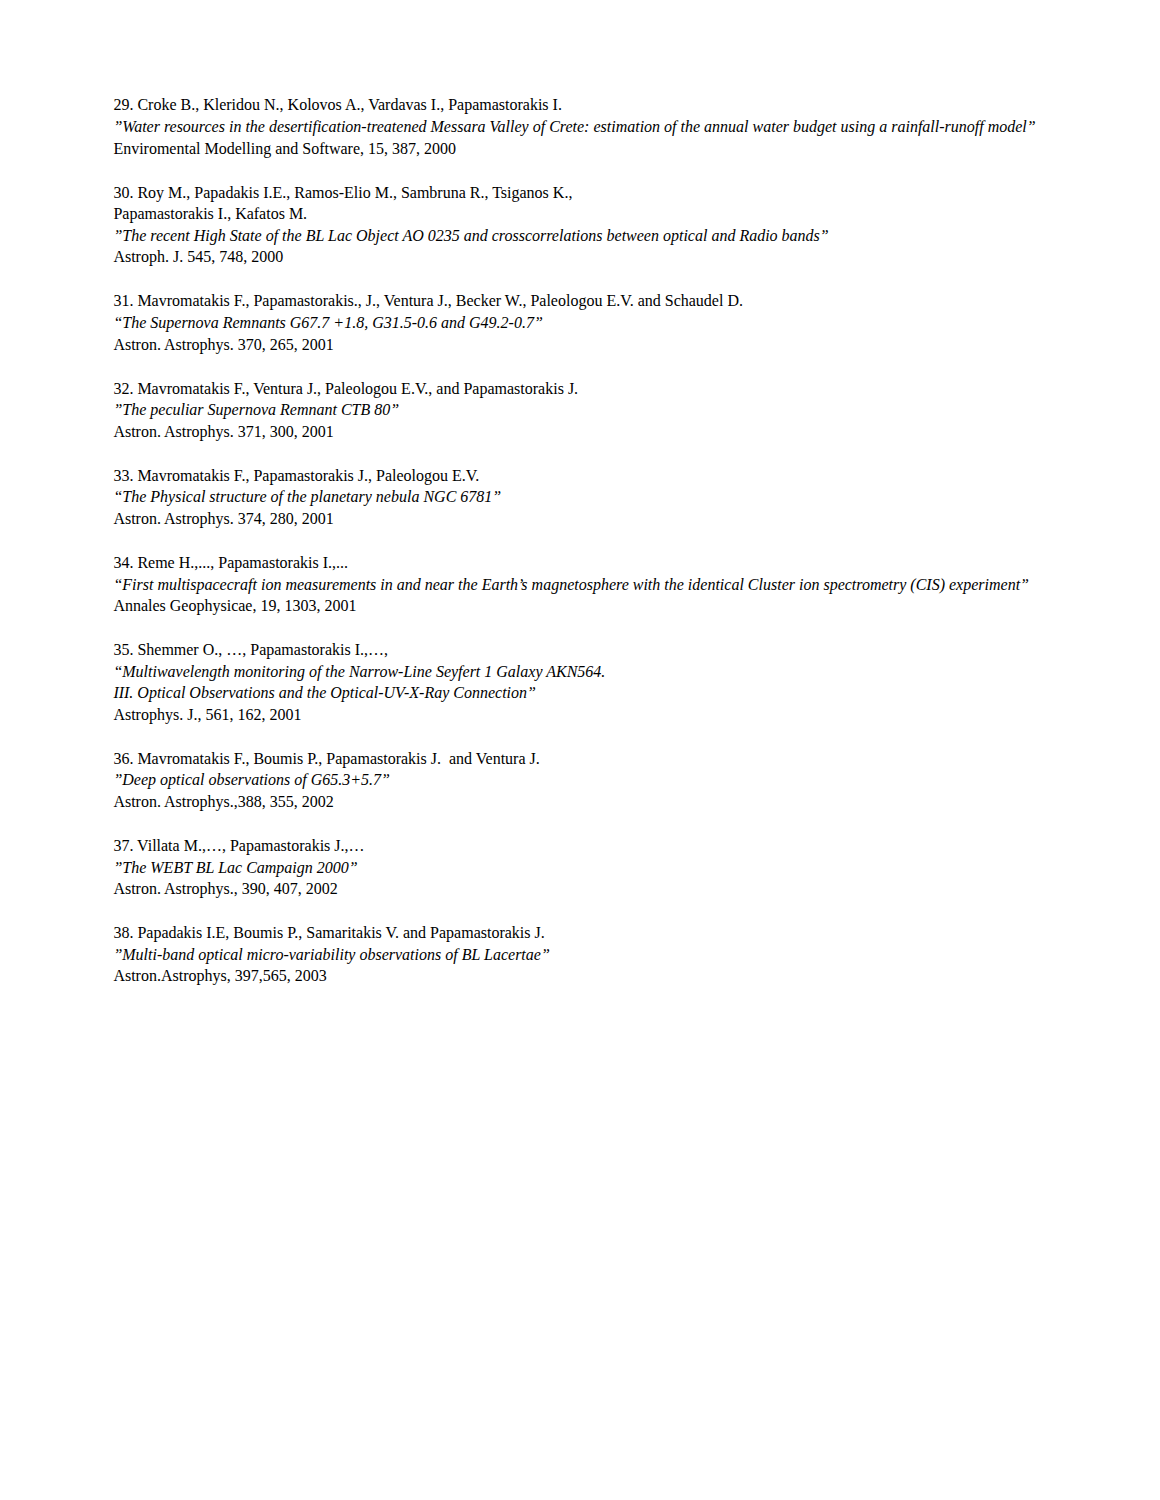29. Croke B., Kleridou N., Kolovos A., Vardavas I., Papamastorakis I. ”Water resources in the desertification-treatened Messara Valley of Crete: estimation of the annual water budget using a rainfall-runoff model” Enviromental Modelling and Software, 15, 387, 2000
30. Roy M., Papadakis I.E., Ramos-Elio M., Sambruna R., Tsiganos K.,
Papamastorakis I., Kafatos M. ”The recent High State of the BL Lac Object AO 0235 and crosscorrelations between optical and Radio bands” Astroph. J. 545, 748, 2000
31. Mavromatakis F., Papamastorakis., J., Ventura J., Becker W., Paleologou E.V. and Schaudel D. “The Supernova Remnants G67.7 +1.8, G31.5-0.6 and G49.2-0.7” Astron. Astrophys. 370, 265, 2001
32. Mavromatakis F., Ventura J., Paleologou E.V., and Papamastorakis J. ”The peculiar Supernova Remnant CTB 80” Astron. Astrophys. 371, 300, 2001
33. Mavromatakis F., Papamastorakis J., Paleologou E.V. “The Physical structure of the planetary nebula NGC 6781” Astron. Astrophys. 374, 280, 2001
34. Reme H.,..., Papamastorakis I.,... “First multispacecraft ion measurements in and near the Earth’s magnetosphere with the identical Cluster ion spectrometry (CIS) experiment” Annales Geophysicae, 19, 1303, 2001
35. Shemmer O., …, Papamastorakis I.,…, “Multiwavelength monitoring of the Narrow-Line Seyfert 1 Galaxy AKN564.
III. Optical Observations and the Optical-UV-X-Ray Connection” Astrophys. J., 561, 162, 2001
36. Mavromatakis F., Boumis P., Papamastorakis J. and Ventura J. ”Deep optical observations of G65.3+5.7” Astron. Astrophys.,388, 355, 2002
37. Villata M.,…, Papamastorakis J.,… ”The WEBT BL Lac Campaign 2000” Astron. Astrophys., 390, 407, 2002
38. Papadakis I.E, Boumis P., Samaritakis V. and Papamastorakis J. ”Multi-band optical micro-variability observations of BL Lacertae” Astron.Astrophys, 397,565, 2003